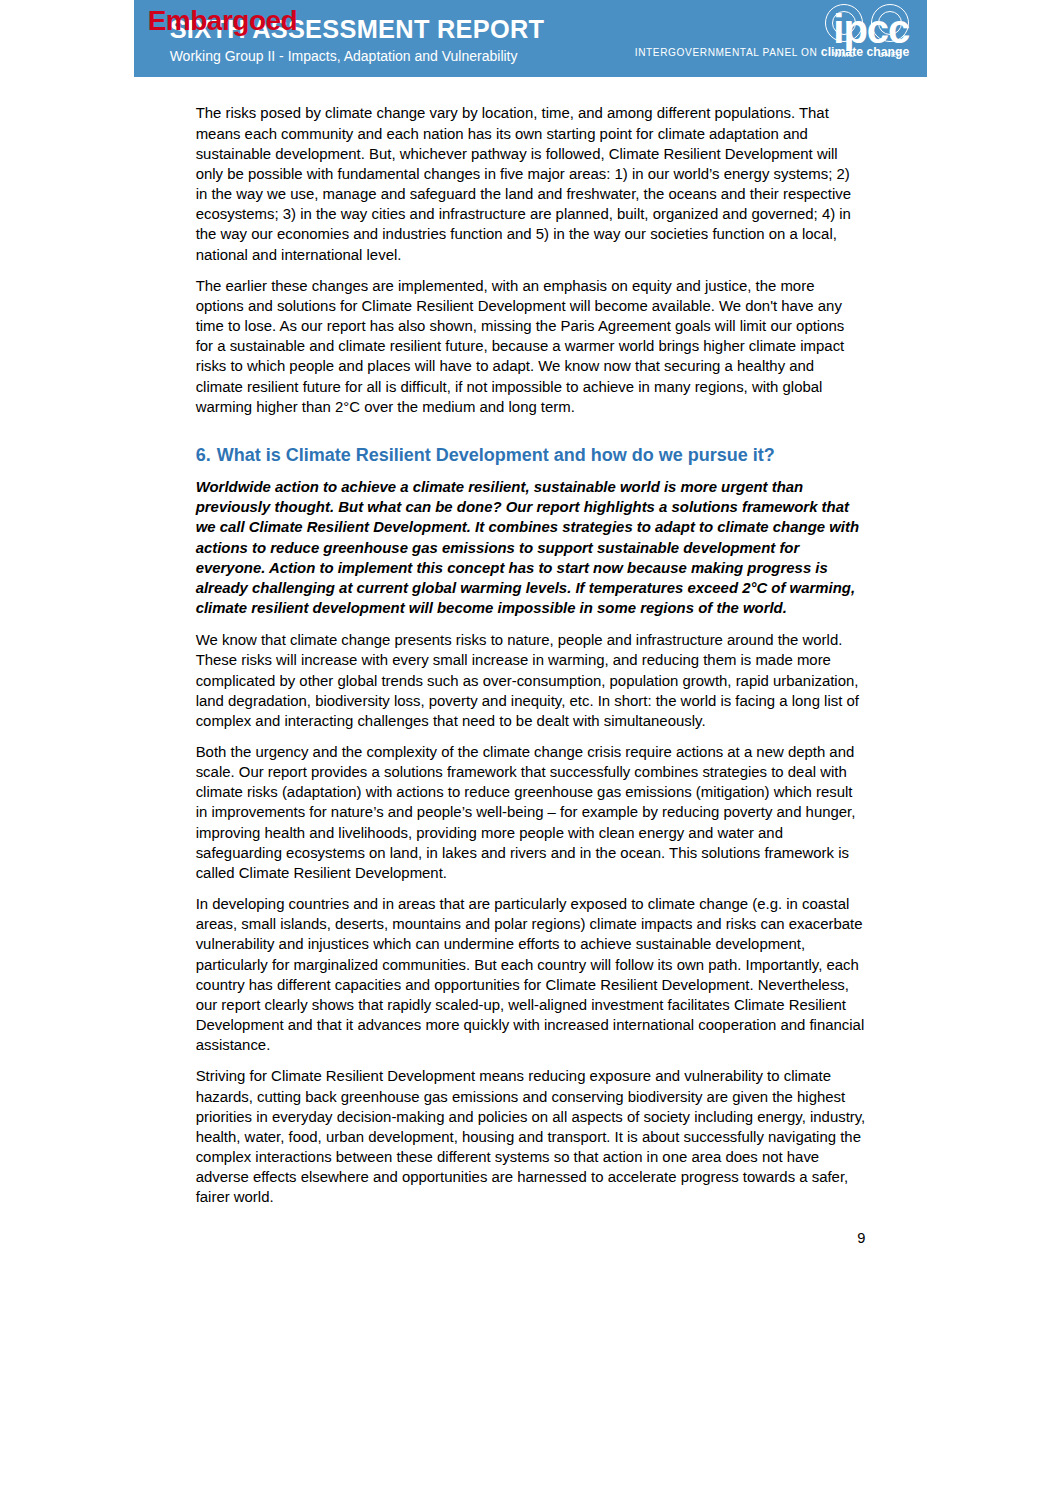Embargoed
SIXTH ASSESSMENT REPORT
Working Group II - Impacts, Adaptation and Vulnerability
ipcc INTERGOVERNMENTAL PANEL ON climate change
WMO
UNEP
The risks posed by climate change vary by location, time, and among different populations. That means each community and each nation has its own starting point for climate adaptation and sustainable development. But, whichever pathway is followed, Climate Resilient Development will only be possible with fundamental changes in five major areas: 1) in our world’s energy systems; 2) in the way we use, manage and safeguard the land and freshwater, the oceans and their respective ecosystems; 3) in the way cities and infrastructure are planned, built, organized and governed; 4) in the way our economies and industries function and 5) in the way our societies function on a local, national and international level.
The earlier these changes are implemented, with an emphasis on equity and justice, the more options and solutions for Climate Resilient Development will become available. We don't have any time to lose. As our report has also shown, missing the Paris Agreement goals will limit our options for a sustainable and climate resilient future, because a warmer world brings higher climate impact risks to which people and places will have to adapt. We know now that securing a healthy and climate resilient future for all is difficult, if not impossible to achieve in many regions, with global warming higher than 2°C over the medium and long term.
6. What is Climate Resilient Development and how do we pursue it?
Worldwide action to achieve a climate resilient, sustainable world is more urgent than previously thought. But what can be done? Our report highlights a solutions framework that we call Climate Resilient Development. It combines strategies to adapt to climate change with actions to reduce greenhouse gas emissions to support sustainable development for everyone. Action to implement this concept has to start now because making progress is already challenging at current global warming levels. If temperatures exceed 2°C of warming, climate resilient development will become impossible in some regions of the world.
We know that climate change presents risks to nature, people and infrastructure around the world. These risks will increase with every small increase in warming, and reducing them is made more complicated by other global trends such as over-consumption, population growth, rapid urbanization, land degradation, biodiversity loss, poverty and inequity, etc. In short: the world is facing a long list of complex and interacting challenges that need to be dealt with simultaneously.
Both the urgency and the complexity of the climate change crisis require actions at a new depth and scale. Our report provides a solutions framework that successfully combines strategies to deal with climate risks (adaptation) with actions to reduce greenhouse gas emissions (mitigation) which result in improvements for nature’s and people’s well-being – for example by reducing poverty and hunger, improving health and livelihoods, providing more people with clean energy and water and safeguarding ecosystems on land, in lakes and rivers and in the ocean. This solutions framework is called Climate Resilient Development.
In developing countries and in areas that are particularly exposed to climate change (e.g. in coastal areas, small islands, deserts, mountains and polar regions) climate impacts and risks can exacerbate vulnerability and injustices which can undermine efforts to achieve sustainable development, particularly for marginalized communities. But each country will follow its own path. Importantly, each country has different capacities and opportunities for Climate Resilient Development. Nevertheless, our report clearly shows that rapidly scaled-up, well-aligned investment facilitates Climate Resilient Development and that it advances more quickly with increased international cooperation and financial assistance.
Striving for Climate Resilient Development means reducing exposure and vulnerability to climate hazards, cutting back greenhouse gas emissions and conserving biodiversity are given the highest priorities in everyday decision-making and policies on all aspects of society including energy, industry, health, water, food, urban development, housing and transport. It is about successfully navigating the complex interactions between these different systems so that action in one area does not have adverse effects elsewhere and opportunities are harnessed to accelerate progress towards a safer, fairer world.
9